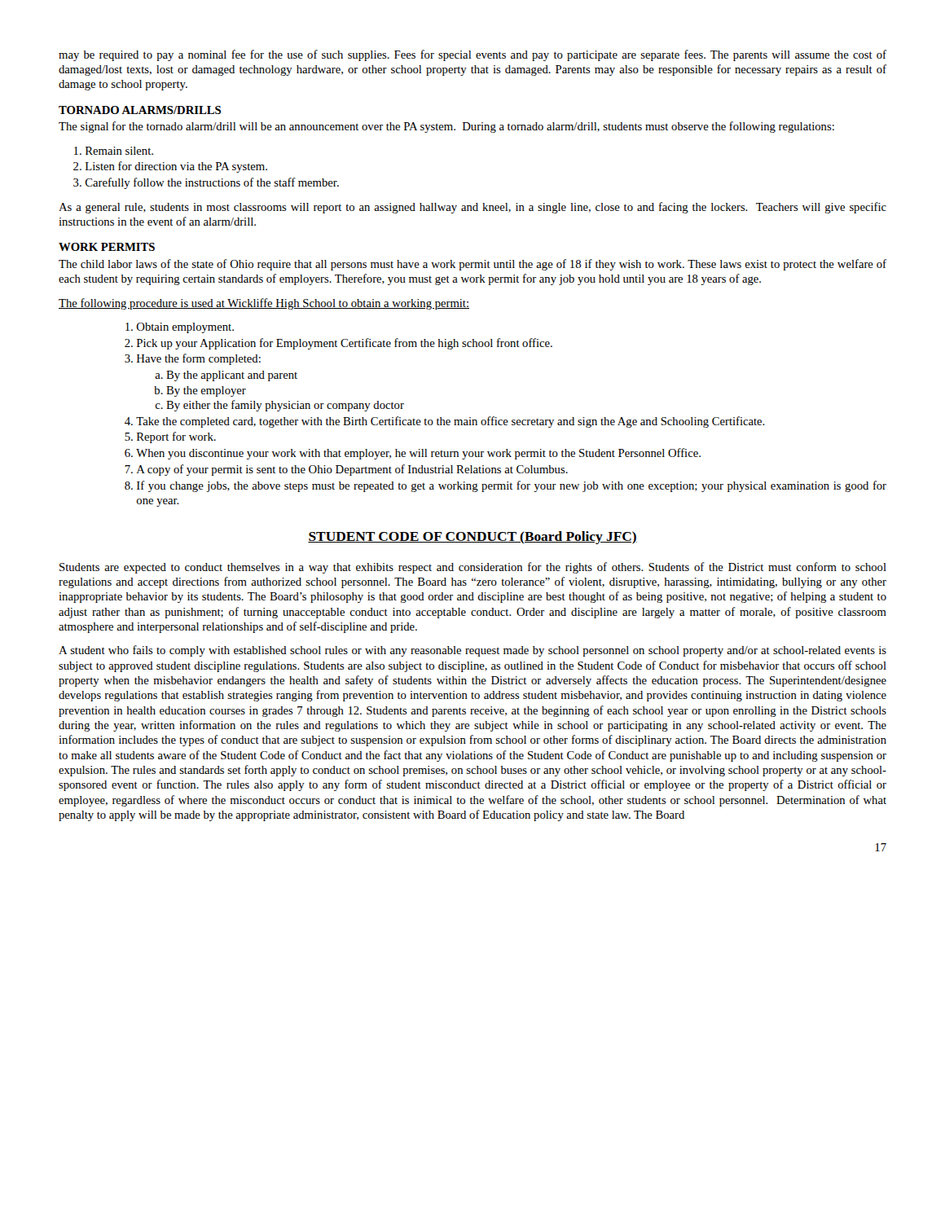may be required to pay a nominal fee for the use of such supplies. Fees for special events and pay to participate are separate fees. The parents will assume the cost of damaged/lost texts, lost or damaged technology hardware, or other school property that is damaged. Parents may also be responsible for necessary repairs as a result of damage to school property.
Tornado Alarms/Drills
The signal for the tornado alarm/drill will be an announcement over the PA system. During a tornado alarm/drill, students must observe the following regulations:
Remain silent.
Listen for direction via the PA system.
Carefully follow the instructions of the staff member.
As a general rule, students in most classrooms will report to an assigned hallway and kneel, in a single line, close to and facing the lockers. Teachers will give specific instructions in the event of an alarm/drill.
Work Permits
The child labor laws of the state of Ohio require that all persons must have a work permit until the age of 18 if they wish to work. These laws exist to protect the welfare of each student by requiring certain standards of employers. Therefore, you must get a work permit for any job you hold until you are 18 years of age.
The following procedure is used at Wickliffe High School to obtain a working permit:
Obtain employment.
Pick up your Application for Employment Certificate from the high school front office.
Have the form completed:
By the applicant and parent
By the employer
By either the family physician or company doctor
Take the completed card, together with the Birth Certificate to the main office secretary and sign the Age and Schooling Certificate.
Report for work.
When you discontinue your work with that employer, he will return your work permit to the Student Personnel Office.
A copy of your permit is sent to the Ohio Department of Industrial Relations at Columbus.
If you change jobs, the above steps must be repeated to get a working permit for your new job with one exception; your physical examination is good for one year.
STUDENT CODE OF CONDUCT (Board Policy JFC)
Students are expected to conduct themselves in a way that exhibits respect and consideration for the rights of others. Students of the District must conform to school regulations and accept directions from authorized school personnel. The Board has “zero tolerance” of violent, disruptive, harassing, intimidating, bullying or any other inappropriate behavior by its students. The Board’s philosophy is that good order and discipline are best thought of as being positive, not negative; of helping a student to adjust rather than as punishment; of turning unacceptable conduct into acceptable conduct. Order and discipline are largely a matter of morale, of positive classroom atmosphere and interpersonal relationships and of self-discipline and pride.
A student who fails to comply with established school rules or with any reasonable request made by school personnel on school property and/or at school-related events is subject to approved student discipline regulations. Students are also subject to discipline, as outlined in the Student Code of Conduct for misbehavior that occurs off school property when the misbehavior endangers the health and safety of students within the District or adversely affects the education process. The Superintendent/designee develops regulations that establish strategies ranging from prevention to intervention to address student misbehavior, and provides continuing instruction in dating violence prevention in health education courses in grades 7 through 12. Students and parents receive, at the beginning of each school year or upon enrolling in the District schools during the year, written information on the rules and regulations to which they are subject while in school or participating in any school-related activity or event. The information includes the types of conduct that are subject to suspension or expulsion from school or other forms of disciplinary action. The Board directs the administration to make all students aware of the Student Code of Conduct and the fact that any violations of the Student Code of Conduct are punishable up to and including suspension or expulsion. The rules and standards set forth apply to conduct on school premises, on school buses or any other school vehicle, or involving school property or at any school- sponsored event or function. The rules also apply to any form of student misconduct directed at a District official or employee or the property of a District official or employee, regardless of where the misconduct occurs or conduct that is inimical to the welfare of the school, other students or school personnel. Determination of what penalty to apply will be made by the appropriate administrator, consistent with Board of Education policy and state law. The Board
17